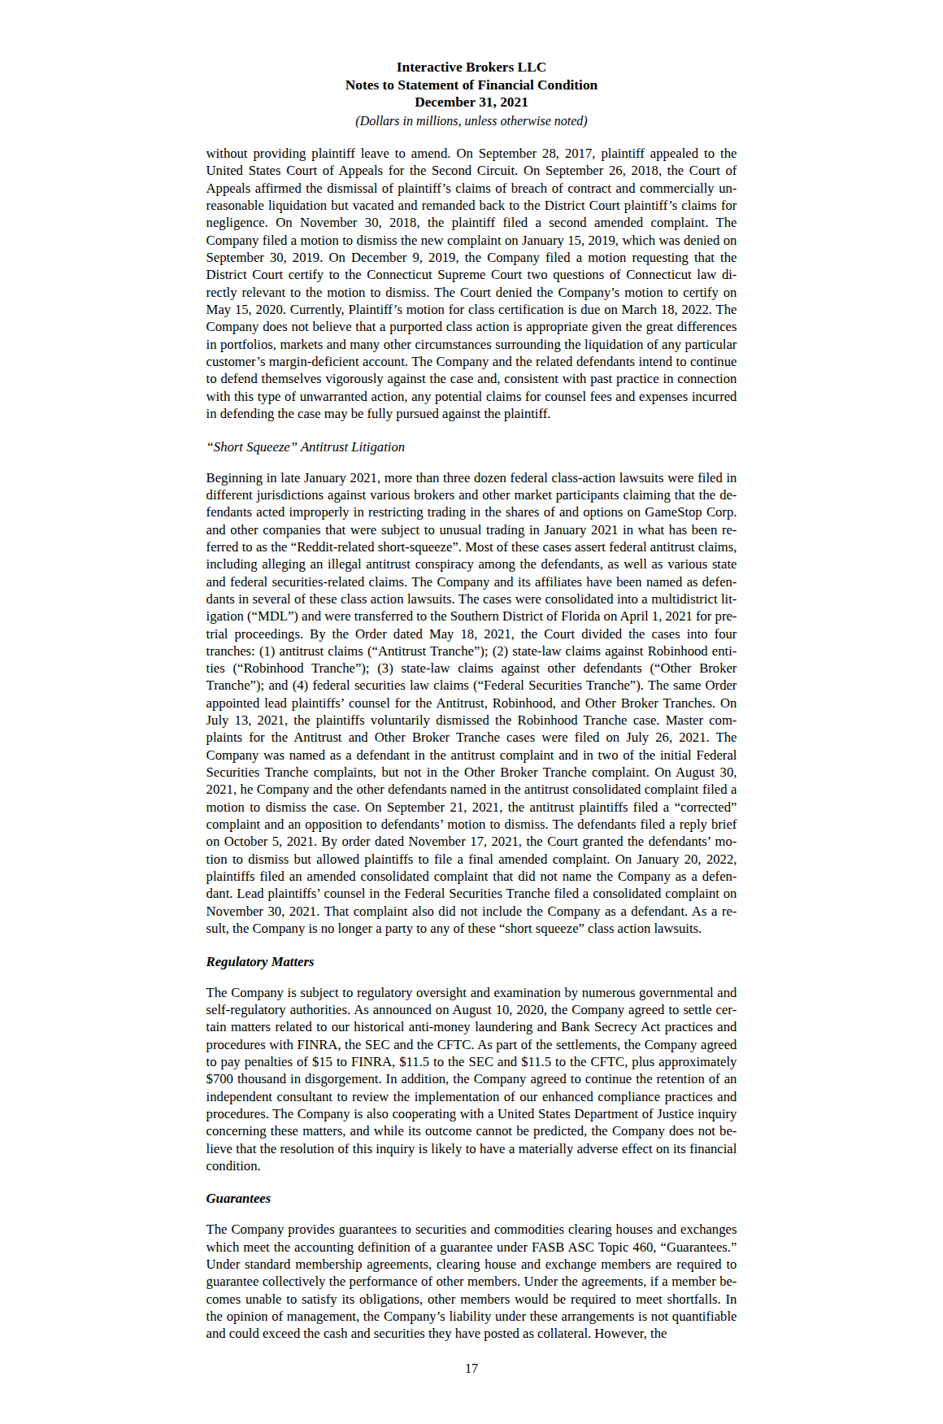Interactive Brokers LLC
Notes to Statement of Financial Condition
December 31, 2021
(Dollars in millions, unless otherwise noted)
without providing plaintiff leave to amend. On September 28, 2017, plaintiff appealed to the United States Court of Appeals for the Second Circuit. On September 26, 2018, the Court of Appeals affirmed the dismissal of plaintiff’s claims of breach of contract and commercially unreasonable liquidation but vacated and remanded back to the District Court plaintiff’s claims for negligence. On November 30, 2018, the plaintiff filed a second amended complaint. The Company filed a motion to dismiss the new complaint on January 15, 2019, which was denied on September 30, 2019. On December 9, 2019, the Company filed a motion requesting that the District Court certify to the Connecticut Supreme Court two questions of Connecticut law directly relevant to the motion to dismiss. The Court denied the Company’s motion to certify on May 15, 2020. Currently, Plaintiff’s motion for class certification is due on March 18, 2022. The Company does not believe that a purported class action is appropriate given the great differences in portfolios, markets and many other circumstances surrounding the liquidation of any particular customer’s margin-deficient account. The Company and the related defendants intend to continue to defend themselves vigorously against the case and, consistent with past practice in connection with this type of unwarranted action, any potential claims for counsel fees and expenses incurred in defending the case may be fully pursued against the plaintiff.
“Short Squeeze” Antitrust Litigation
Beginning in late January 2021, more than three dozen federal class-action lawsuits were filed in different jurisdictions against various brokers and other market participants claiming that the defendants acted improperly in restricting trading in the shares of and options on GameStop Corp. and other companies that were subject to unusual trading in January 2021 in what has been referred to as the “Reddit-related short-squeeze”. Most of these cases assert federal antitrust claims, including alleging an illegal antitrust conspiracy among the defendants, as well as various state and federal securities-related claims. The Company and its affiliates have been named as defendants in several of these class action lawsuits. The cases were consolidated into a multidistrict litigation (“MDL”) and were transferred to the Southern District of Florida on April 1, 2021 for pre-trial proceedings. By the Order dated May 18, 2021, the Court divided the cases into four tranches: (1) antitrust claims (“Antitrust Tranche”); (2) state-law claims against Robinhood entities (“Robinhood Tranche”); (3) state-law claims against other defendants (“Other Broker Tranche”); and (4) federal securities law claims (“Federal Securities Tranche”). The same Order appointed lead plaintiffs’ counsel for the Antitrust, Robinhood, and Other Broker Tranches. On July 13, 2021, the plaintiffs voluntarily dismissed the Robinhood Tranche case. Master complaints for the Antitrust and Other Broker Tranche cases were filed on July 26, 2021. The Company was named as a defendant in the antitrust complaint and in two of the initial Federal Securities Tranche complaints, but not in the Other Broker Tranche complaint. On August 30, 2021, he Company and the other defendants named in the antitrust consolidated complaint filed a motion to dismiss the case. On September 21, 2021, the antitrust plaintiffs filed a “corrected” complaint and an opposition to defendants’ motion to dismiss. The defendants filed a reply brief on October 5, 2021. By order dated November 17, 2021, the Court granted the defendants’ motion to dismiss but allowed plaintiffs to file a final amended complaint. On January 20, 2022, plaintiffs filed an amended consolidated complaint that did not name the Company as a defendant. Lead plaintiffs’ counsel in the Federal Securities Tranche filed a consolidated complaint on November 30, 2021. That complaint also did not include the Company as a defendant. As a result, the Company is no longer a party to any of these “short squeeze” class action lawsuits.
Regulatory Matters
The Company is subject to regulatory oversight and examination by numerous governmental and self-regulatory authorities. As announced on August 10, 2020, the Company agreed to settle certain matters related to our historical anti-money laundering and Bank Secrecy Act practices and procedures with FINRA, the SEC and the CFTC. As part of the settlements, the Company agreed to pay penalties of $15 to FINRA, $11.5 to the SEC and $11.5 to the CFTC, plus approximately $700 thousand in disgorgement. In addition, the Company agreed to continue the retention of an independent consultant to review the implementation of our enhanced compliance practices and procedures. The Company is also cooperating with a United States Department of Justice inquiry concerning these matters, and while its outcome cannot be predicted, the Company does not believe that the resolution of this inquiry is likely to have a materially adverse effect on its financial condition.
Guarantees
The Company provides guarantees to securities and commodities clearing houses and exchanges which meet the accounting definition of a guarantee under FASB ASC Topic 460, “Guarantees.” Under standard membership agreements, clearing house and exchange members are required to guarantee collectively the performance of other members. Under the agreements, if a member becomes unable to satisfy its obligations, other members would be required to meet shortfalls. In the opinion of management, the Company’s liability under these arrangements is not quantifiable and could exceed the cash and securities they have posted as collateral. However, the
17